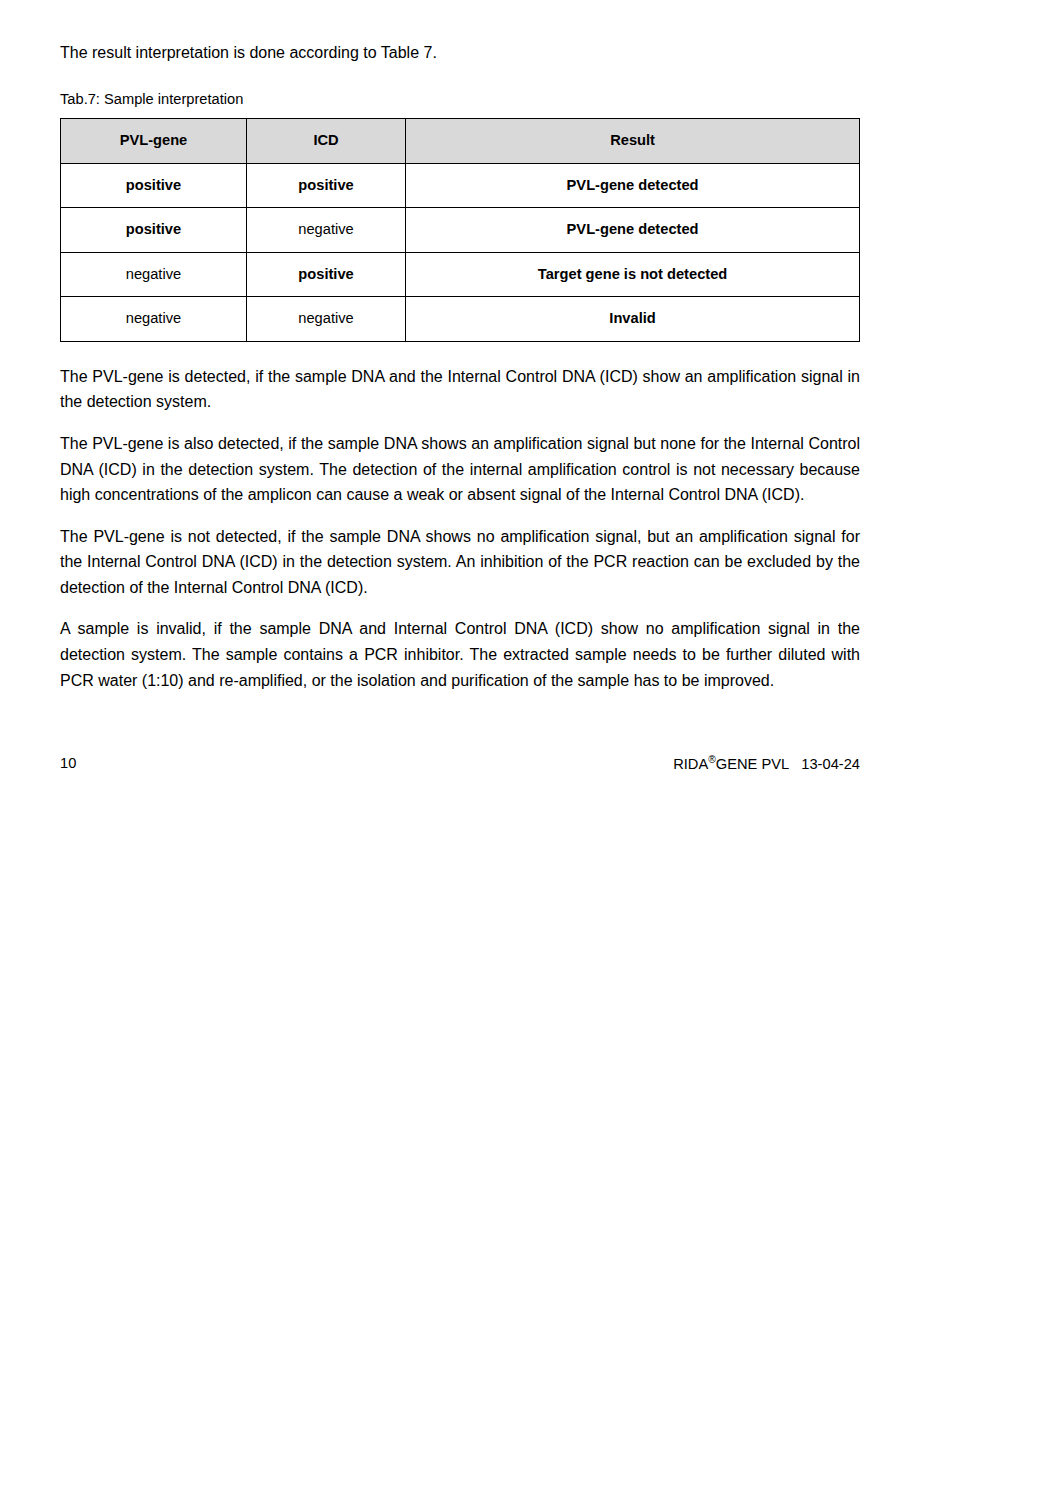The result interpretation is done according to Table 7.
Tab.7: Sample interpretation
| PVL-gene | ICD | Result |
| --- | --- | --- |
| positive | positive | PVL-gene detected |
| positive | negative | PVL-gene detected |
| negative | positive | Target gene is not detected |
| negative | negative | Invalid |
The PVL-gene is detected, if the sample DNA and the Internal Control DNA (ICD) show an amplification signal in the detection system.
The PVL-gene is also detected, if the sample DNA shows an amplification signal but none for the Internal Control DNA (ICD) in the detection system. The detection of the internal amplification control is not necessary because high concentrations of the amplicon can cause a weak or absent signal of the Internal Control DNA (ICD).
The PVL-gene is not detected, if the sample DNA shows no amplification signal, but an amplification signal for the Internal Control DNA (ICD) in the detection system. An inhibition of the PCR reaction can be excluded by the detection of the Internal Control DNA (ICD).
A sample is invalid, if the sample DNA and Internal Control DNA (ICD) show no amplification signal in the detection system. The sample contains a PCR inhibitor. The extracted sample needs to be further diluted with PCR water (1:10) and re-amplified, or the isolation and purification of the sample has to be improved.
10
RIDA®GENE PVL 13-04-24